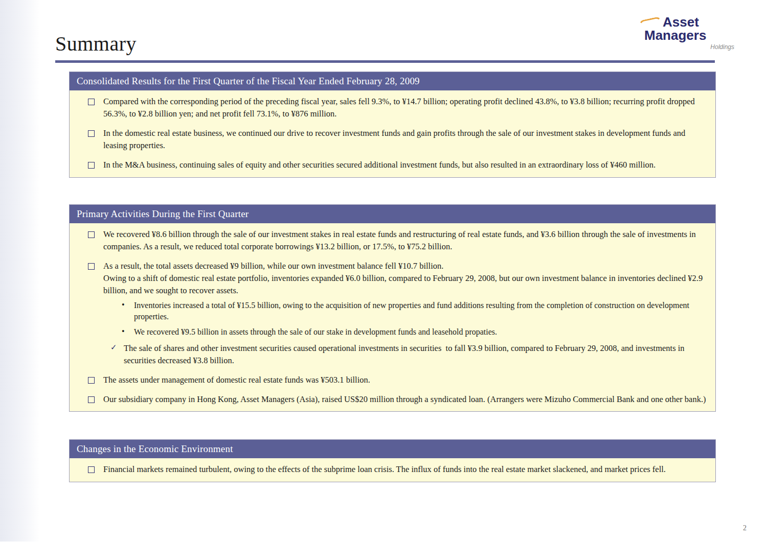Summary
Asset
Managers
Holdings
Consolidated Results for the First Quarter of the Fiscal Year Ended February 28, 2009
Compared with the corresponding period of the preceding fiscal year, sales fell 9.3%, to ¥14.7 billion; operating profit declined 43.8%, to ¥3.8 billion; recurring profit dropped 56.3%, to ¥2.8 billion yen; and net profit fell 73.1%, to ¥876 million.
In the domestic real estate business, we continued our drive to recover investment funds and gain profits through the sale of our investment stakes in development funds and leasing properties.
In the M&A business, continuing sales of equity and other securities secured additional investment funds, but also resulted in an extraordinary loss of ¥460 million.
Primary Activities During the First Quarter
We recovered ¥8.6 billion through the sale of our investment stakes in real estate funds and restructuring of real estate funds, and ¥3.6 billion through the sale of investments in companies. As a result, we reduced total corporate borrowings ¥13.2 billion, or 17.5%, to ¥75.2 billion.
As a result, the total assets decreased ¥9 billion, while our own investment balance fell ¥10.7 billion.
Owing to a shift of domestic real estate portfolio, inventories expanded ¥6.0 billion, compared to February 29, 2008, but our own investment balance in inventories declined ¥2.9 billion, and we sought to recover assets.
Inventories increased a total of ¥15.5 billion, owing to the acquisition of new properties and fund additions resulting from the completion of construction on development properties.
We recovered ¥9.5 billion in assets through the sale of our stake in development funds and leasehold propaties.
The sale of shares and other investment securities caused operational investments in securities to fall ¥3.9 billion, compared to February 29, 2008, and investments in securities decreased ¥3.8 billion.
The assets under management of domestic real estate funds was ¥503.1 billion.
Our subsidiary company in Hong Kong, Asset Managers (Asia), raised US$20 million through a syndicated loan. (Arrangers were Mizuho Commercial Bank and one other bank.)
Changes in the Economic Environment
Financial markets remained turbulent, owing to the effects of the subprime loan crisis. The influx of funds into the real estate market slackened, and market prices fell.
2